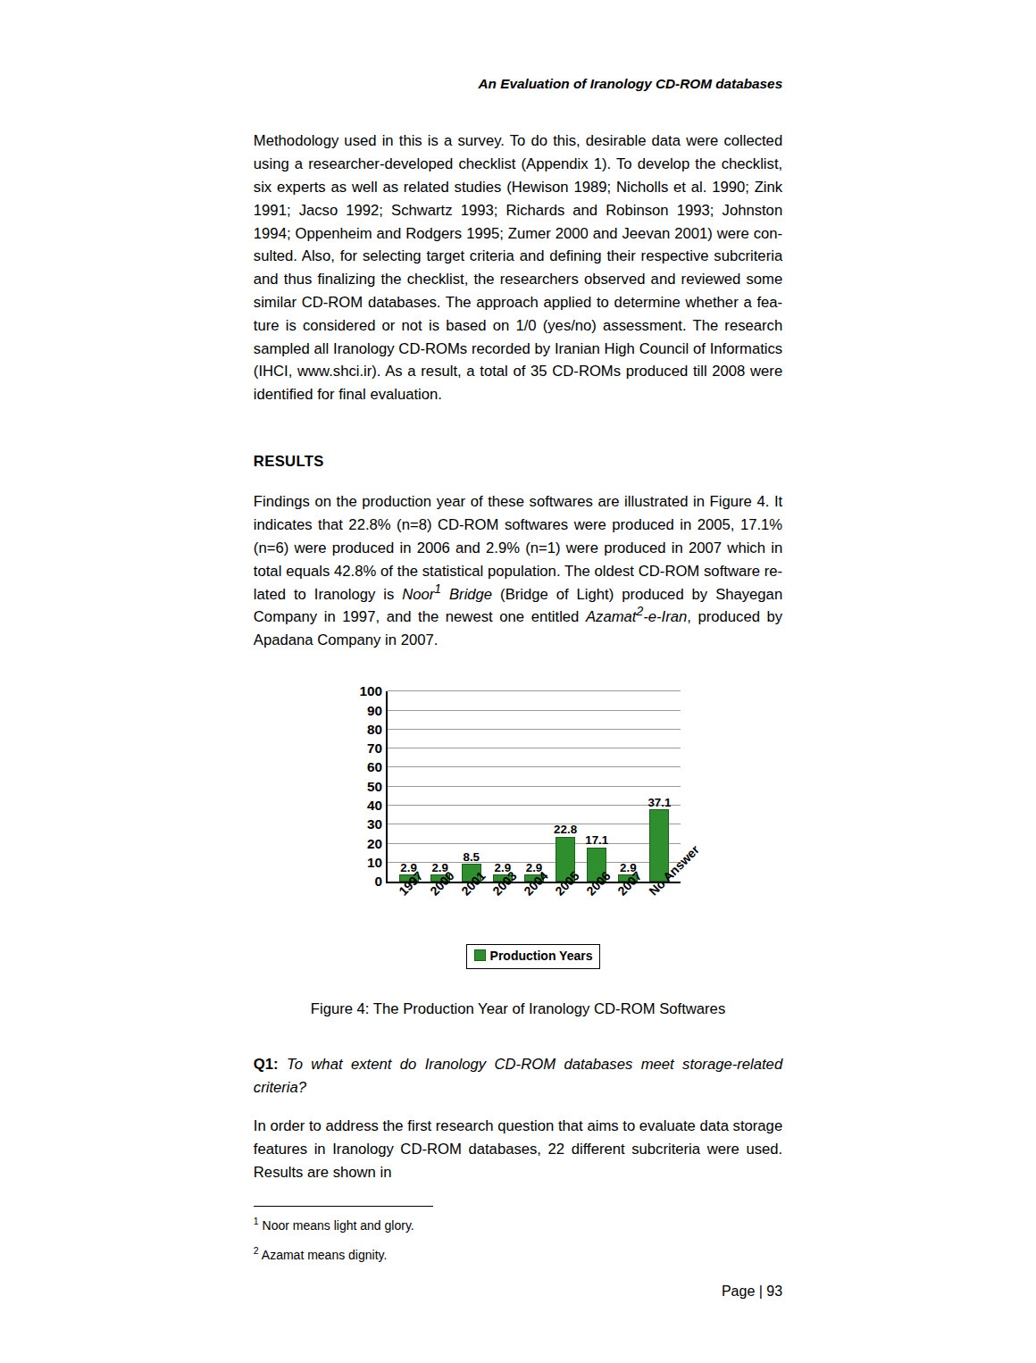An Evaluation of Iranology CD-ROM databases
Methodology used in this is a survey. To do this, desirable data were collected using a researcher-developed checklist (Appendix 1). To develop the checklist, six experts as well as related studies (Hewison 1989; Nicholls et al. 1990; Zink 1991; Jacso 1992; Schwartz 1993; Richards and Robinson 1993; Johnston 1994; Oppenheim and Rodgers 1995; Zumer 2000 and Jeevan 2001) were consulted. Also, for selecting target criteria and defining their respective subcriteria and thus finalizing the checklist, the researchers observed and reviewed some similar CD-ROM databases. The approach applied to determine whether a feature is considered or not is based on 1/0 (yes/no) assessment. The research sampled all Iranology CD-ROMs recorded by Iranian High Council of Informatics (IHCI, www.shci.ir). As a result, a total of 35 CD-ROMs produced till 2008 were identified for final evaluation.
RESULTS
Findings on the production year of these softwares are illustrated in Figure 4. It indicates that 22.8% (n=8) CD-ROM softwares were produced in 2005, 17.1% (n=6) were produced in 2006 and 2.9% (n=1) were produced in 2007 which in total equals 42.8% of the statistical population. The oldest CD-ROM software related to Iranology is Noor1 Bridge (Bridge of Light) produced by Shayegan Company in 1997, and the newest one entitled Azamat2-e-Iran, produced by Apadana Company in 2007.
100
90
80
70
60
50
40
30
20
10
0
2.9
2.9
8.5
2.9
2.9
22.8
17.1
2.9
37.1
1997 2000 2001 2003 2004 2005 2006 2007 No Answer
Production Years
Figure 4: The Production Year of Iranology CD-ROM Softwares
Q1: To what extent do Iranology CD-ROM databases meet storage-related criteria?
In order to address the first research question that aims to evaluate data storage features in Iranology CD-ROM databases, 22 different subcriteria were used. Results are shown in
1 Noor means light and glory.
2 Azamat means dignity.
Page | 93